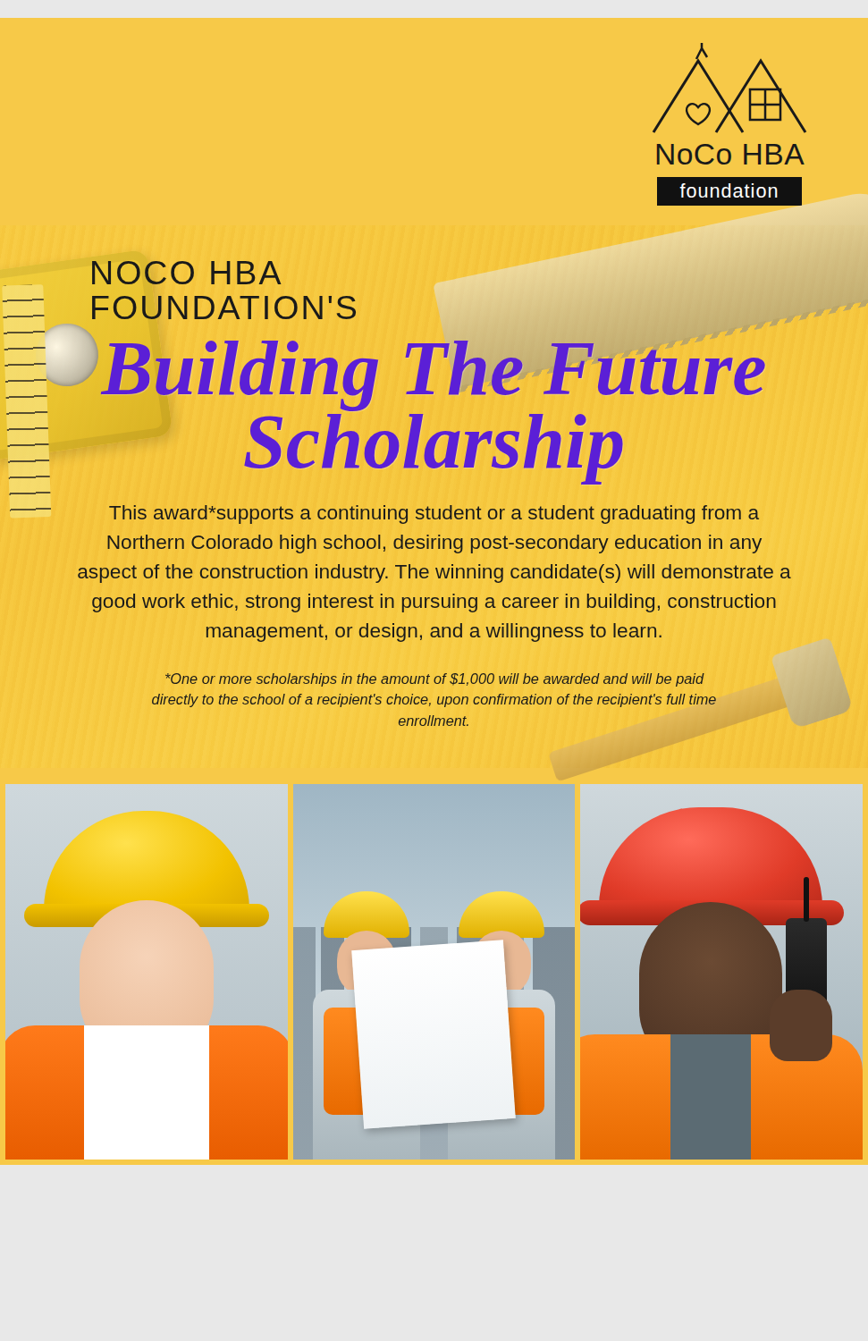NoCo HBA
foundation
NoCo HBA
Foundation's
Building The Future
Scholarship
This award*supports a continuing student or a student graduating from a Northern Colorado high school, desiring post-secondary education in any aspect of the construction industry. The winning candidate(s) will demonstrate a good work ethic, strong interest in pursuing a career in building, construction management, or design, and a willingness to learn.
*One or more scholarships in the amount of $1,000 will be awarded and will be paid directly to the school of a recipient's choice, upon confirmation of the recipient's full time enrollment.